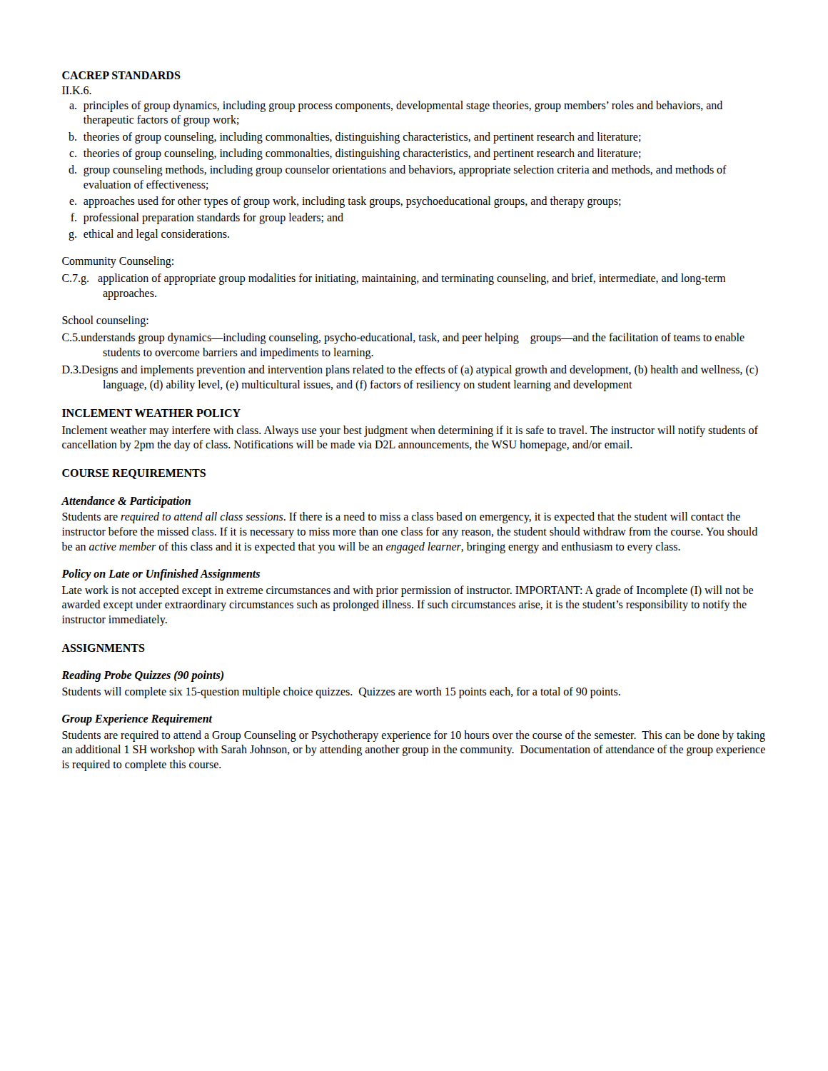CACREP STANDARDS
II.K.6.
principles of group dynamics, including group process components, developmental stage theories, group members’ roles and behaviors, and therapeutic factors of group work;
theories of group counseling, including commonalties, distinguishing characteristics, and pertinent research and literature;
theories of group counseling, including commonalties, distinguishing characteristics, and pertinent research and literature;
group counseling methods, including group counselor orientations and behaviors, appropriate selection criteria and methods, and methods of evaluation of effectiveness;
approaches used for other types of group work, including task groups, psychoeducational groups, and therapy groups;
professional preparation standards for group leaders; and
ethical and legal considerations.
Community Counseling:
C.7.g. application of appropriate group modalities for initiating, maintaining, and terminating counseling, and brief, intermediate, and long-term approaches.
School counseling:
C.5.understands group dynamics—including counseling, psycho-educational, task, and peer helping groups—and the facilitation of teams to enable students to overcome barriers and impediments to learning.
D.3.Designs and implements prevention and intervention plans related to the effects of (a) atypical growth and development, (b) health and wellness, (c) language, (d) ability level, (e) multicultural issues, and (f) factors of resiliency on student learning and development
INCLEMENT WEATHER POLICY
Inclement weather may interfere with class. Always use your best judgment when determining if it is safe to travel. The instructor will notify students of cancellation by 2pm the day of class. Notifications will be made via D2L announcements, the WSU homepage, and/or email.
COURSE REQUIREMENTS
Attendance & Participation
Students are required to attend all class sessions. If there is a need to miss a class based on emergency, it is expected that the student will contact the instructor before the missed class. If it is necessary to miss more than one class for any reason, the student should withdraw from the course. You should be an active member of this class and it is expected that you will be an engaged learner, bringing energy and enthusiasm to every class.
Policy on Late or Unfinished Assignments
Late work is not accepted except in extreme circumstances and with prior permission of instructor. IMPORTANT: A grade of Incomplete (I) will not be awarded except under extraordinary circumstances such as prolonged illness. If such circumstances arise, it is the student’s responsibility to notify the instructor immediately.
ASSIGNMENTS
Reading Probe Quizzes (90 points)
Students will complete six 15-question multiple choice quizzes. Quizzes are worth 15 points each, for a total of 90 points.
Group Experience Requirement
Students are required to attend a Group Counseling or Psychotherapy experience for 10 hours over the course of the semester. This can be done by taking an additional 1 SH workshop with Sarah Johnson, or by attending another group in the community. Documentation of attendance of the group experience is required to complete this course.